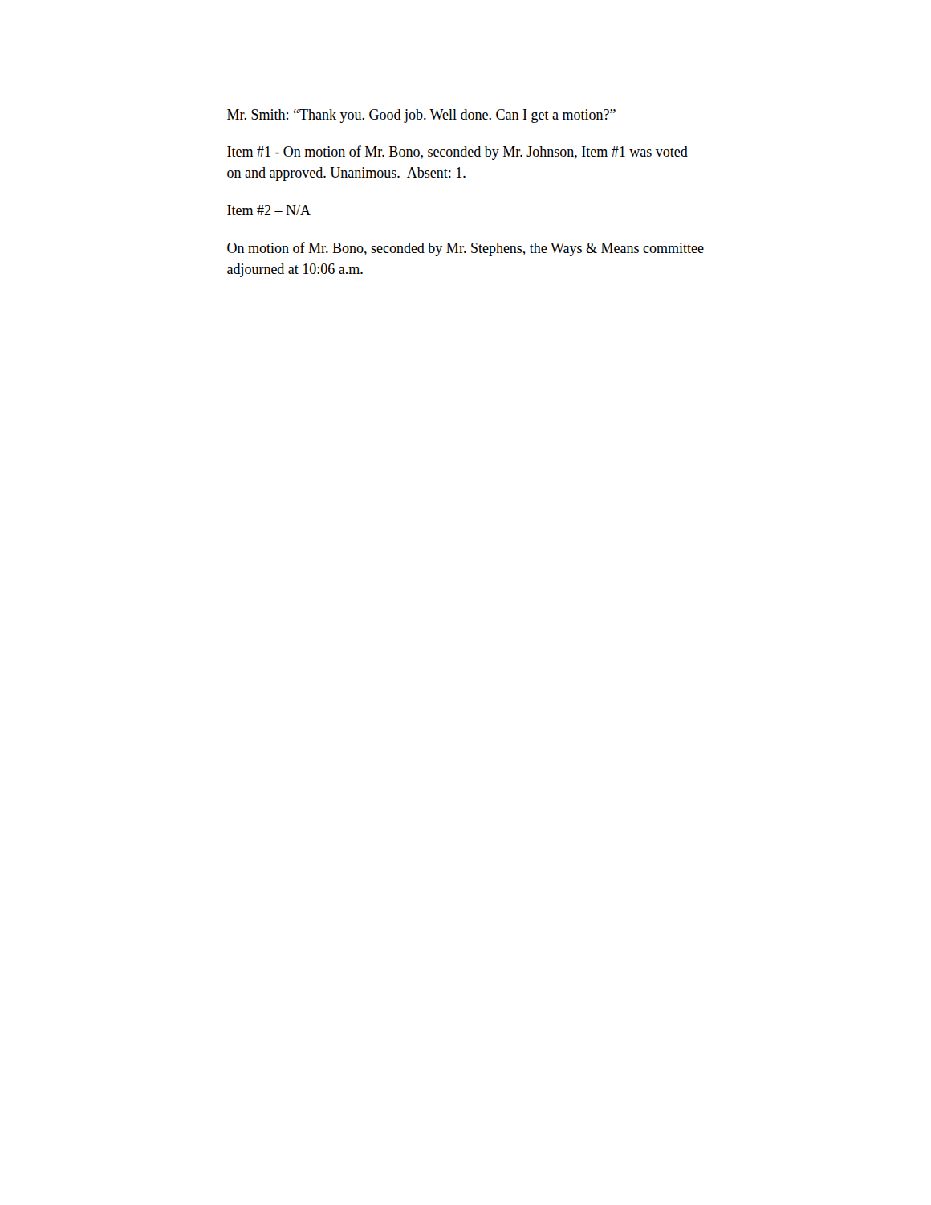Mr. Smith: “Thank you. Good job. Well done. Can I get a motion?”
Item #1 - On motion of Mr. Bono, seconded by Mr. Johnson, Item #1 was voted on and approved. Unanimous. Absent: 1.
Item #2 – N/A
On motion of Mr. Bono, seconded by Mr. Stephens, the Ways & Means committee adjourned at 10:06 a.m.